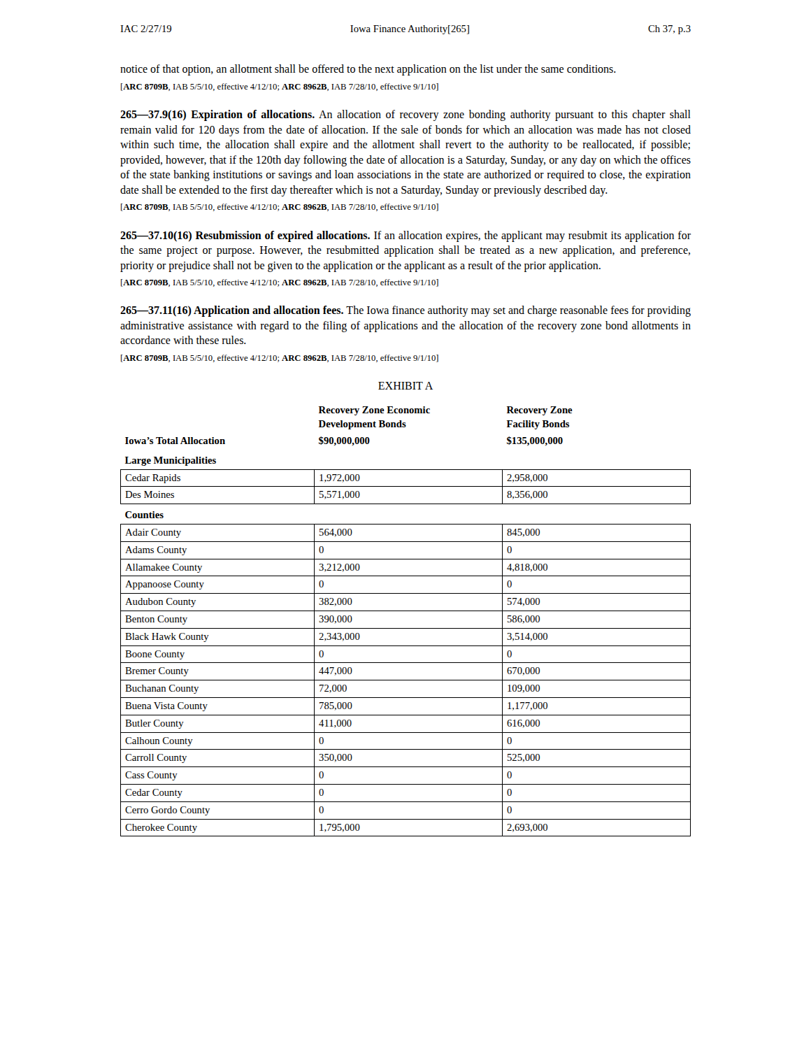IAC 2/27/19
Iowa Finance Authority[265]
Ch 37, p.3
notice of that option, an allotment shall be offered to the next application on the list under the same conditions.
[ARC 8709B, IAB 5/5/10, effective 4/12/10; ARC 8962B, IAB 7/28/10, effective 9/1/10]
265—37.9(16) Expiration of allocations. An allocation of recovery zone bonding authority pursuant to this chapter shall remain valid for 120 days from the date of allocation. If the sale of bonds for which an allocation was made has not closed within such time, the allocation shall expire and the allotment shall revert to the authority to be reallocated, if possible; provided, however, that if the 120th day following the date of allocation is a Saturday, Sunday, or any day on which the offices of the state banking institutions or savings and loan associations in the state are authorized or required to close, the expiration date shall be extended to the first day thereafter which is not a Saturday, Sunday or previously described day.
[ARC 8709B, IAB 5/5/10, effective 4/12/10; ARC 8962B, IAB 7/28/10, effective 9/1/10]
265—37.10(16) Resubmission of expired allocations. If an allocation expires, the applicant may resubmit its application for the same project or purpose. However, the resubmitted application shall be treated as a new application, and preference, priority or prejudice shall not be given to the application or the applicant as a result of the prior application.
[ARC 8709B, IAB 5/5/10, effective 4/12/10; ARC 8962B, IAB 7/28/10, effective 9/1/10]
265—37.11(16) Application and allocation fees. The Iowa finance authority may set and charge reasonable fees for providing administrative assistance with regard to the filing of applications and the allocation of the recovery zone bond allotments in accordance with these rules.
[ARC 8709B, IAB 5/5/10, effective 4/12/10; ARC 8962B, IAB 7/28/10, effective 9/1/10]
EXHIBIT A
| | Recovery Zone Economic Development Bonds | Recovery Zone Facility Bonds |
| Iowa’s Total Allocation | $90,000,000 | $135,000,000 |
| Large Municipalities |
| Cedar Rapids | 1,972,000 | 2,958,000 |
| Des Moines | 5,571,000 | 8,356,000 |
| Counties |
| Adair County | 564,000 | 845,000 |
| Adams County | 0 | 0 |
| Allamakee County | 3,212,000 | 4,818,000 |
| Appanoose County | 0 | 0 |
| Audubon County | 382,000 | 574,000 |
| Benton County | 390,000 | 586,000 |
| Black Hawk County | 2,343,000 | 3,514,000 |
| Boone County | 0 | 0 |
| Bremer County | 447,000 | 670,000 |
| Buchanan County | 72,000 | 109,000 |
| Buena Vista County | 785,000 | 1,177,000 |
| Butler County | 411,000 | 616,000 |
| Calhoun County | 0 | 0 |
| Carroll County | 350,000 | 525,000 |
| Cass County | 0 | 0 |
| Cedar County | 0 | 0 |
| Cerro Gordo County | 0 | 0 |
| Cherokee County | 1,795,000 | 2,693,000 |